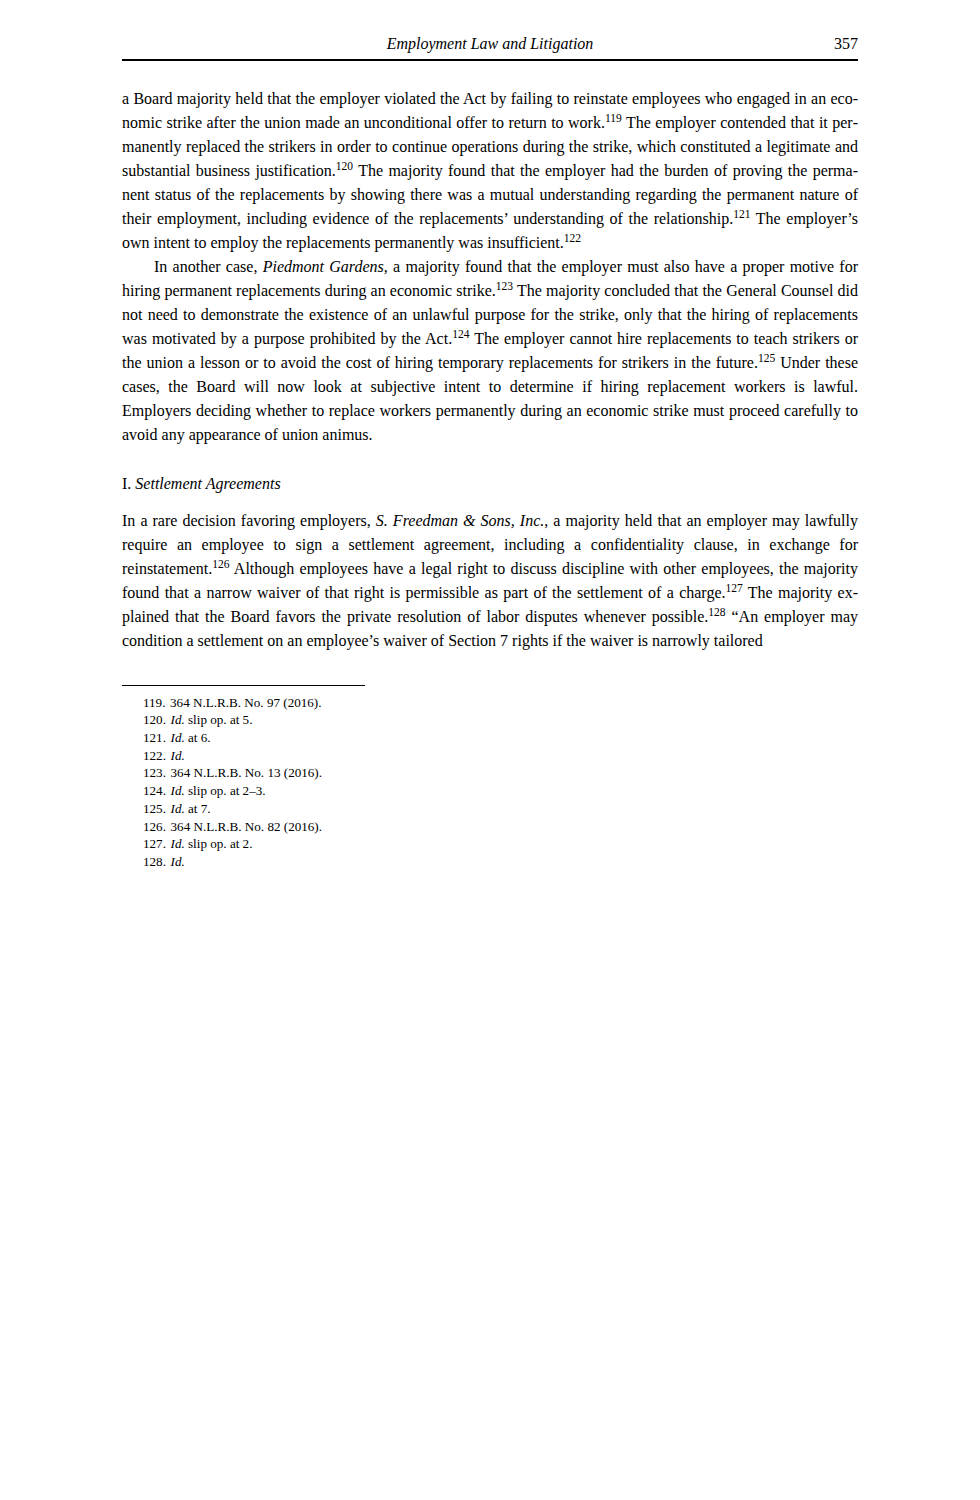Employment Law and Litigation 357
a Board majority held that the employer violated the Act by failing to reinstate employees who engaged in an economic strike after the union made an unconditional offer to return to work.119 The employer contended that it permanently replaced the strikers in order to continue operations during the strike, which constituted a legitimate and substantial business justification.120 The majority found that the employer had the burden of proving the permanent status of the replacements by showing there was a mutual understanding regarding the permanent nature of their employment, including evidence of the replacements’ understanding of the relationship.121 The employer’s own intent to employ the replacements permanently was insufficient.122
In another case, Piedmont Gardens, a majority found that the employer must also have a proper motive for hiring permanent replacements during an economic strike.123 The majority concluded that the General Counsel did not need to demonstrate the existence of an unlawful purpose for the strike, only that the hiring of replacements was motivated by a purpose prohibited by the Act.124 The employer cannot hire replacements to teach strikers or the union a lesson or to avoid the cost of hiring temporary replacements for strikers in the future.125 Under these cases, the Board will now look at subjective intent to determine if hiring replacement workers is lawful. Employers deciding whether to replace workers permanently during an economic strike must proceed carefully to avoid any appearance of union animus.
I. Settlement Agreements
In a rare decision favoring employers, S. Freedman & Sons, Inc., a majority held that an employer may lawfully require an employee to sign a settlement agreement, including a confidentiality clause, in exchange for reinstatement.126 Although employees have a legal right to discuss discipline with other employees, the majority found that a narrow waiver of that right is permissible as part of the settlement of a charge.127 The majority explained that the Board favors the private resolution of labor disputes whenever possible.128 “An employer may condition a settlement on an employee’s waiver of Section 7 rights if the waiver is narrowly tailored
119. 364 N.L.R.B. No. 97 (2016).
120. Id. slip op. at 5.
121. Id. at 6.
122. Id.
123. 364 N.L.R.B. No. 13 (2016).
124. Id. slip op. at 2–3.
125. Id. at 7.
126. 364 N.L.R.B. No. 82 (2016).
127. Id. slip op. at 2.
128. Id.